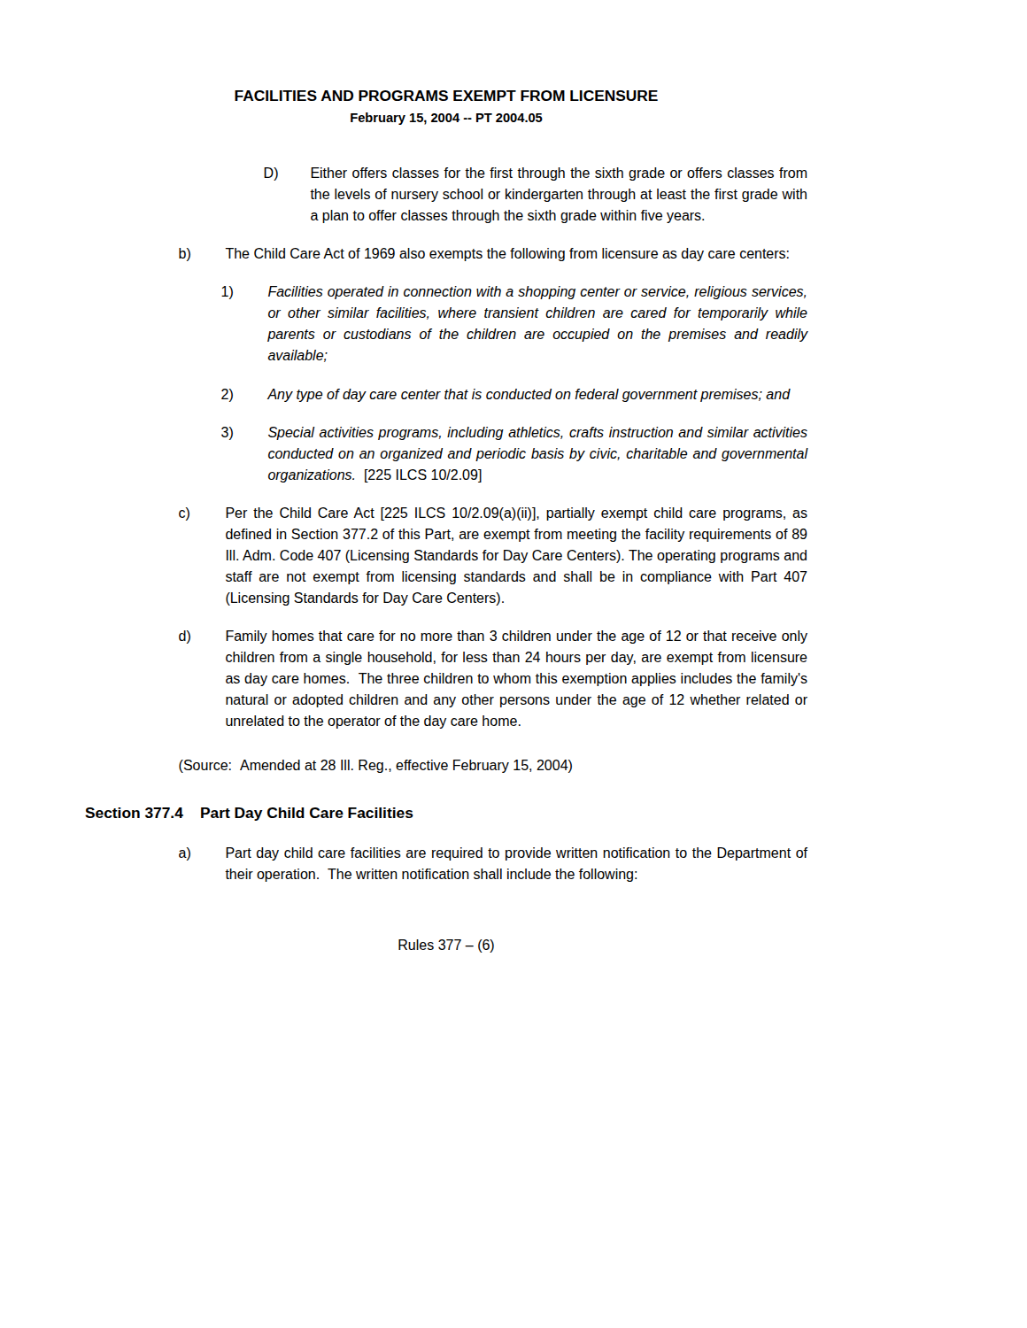FACILITIES AND PROGRAMS EXEMPT FROM LICENSURE
February 15, 2004 -- PT 2004.05
D)
Either offers classes for the first through the sixth grade or offers classes from the levels of nursery school or kindergarten through at least the first grade with a plan to offer classes through the sixth grade within five years.
b)
The Child Care Act of 1969 also exempts the following from licensure as day care centers:
1)
Facilities operated in connection with a shopping center or service, religious services, or other similar facilities, where transient children are cared for temporarily while parents or custodians of the children are occupied on the premises and readily available;
2)
Any type of day care center that is conducted on federal government premises; and
3)
Special activities programs, including athletics, crafts instruction and similar activities conducted on an organized and periodic basis by civic, charitable and governmental organizations. [225 ILCS 10/2.09]
c)
Per the Child Care Act [225 ILCS 10/2.09(a)(ii)], partially exempt child care programs, as defined in Section 377.2 of this Part, are exempt from meeting the facility requirements of 89 Ill. Adm. Code 407 (Licensing Standards for Day Care Centers). The operating programs and staff are not exempt from licensing standards and shall be in compliance with Part 407 (Licensing Standards for Day Care Centers).
d)
Family homes that care for no more than 3 children under the age of 12 or that receive only children from a single household, for less than 24 hours per day, are exempt from licensure as day care homes. The three children to whom this exemption applies includes the family's natural or adopted children and any other persons under the age of 12 whether related or unrelated to the operator of the day care home.
(Source: Amended at 28 Ill. Reg., effective February 15, 2004)
Section 377.4 Part Day Child Care Facilities
a)
Part day child care facilities are required to provide written notification to the Department of their operation. The written notification shall include the following:
Rules 377 – (6)